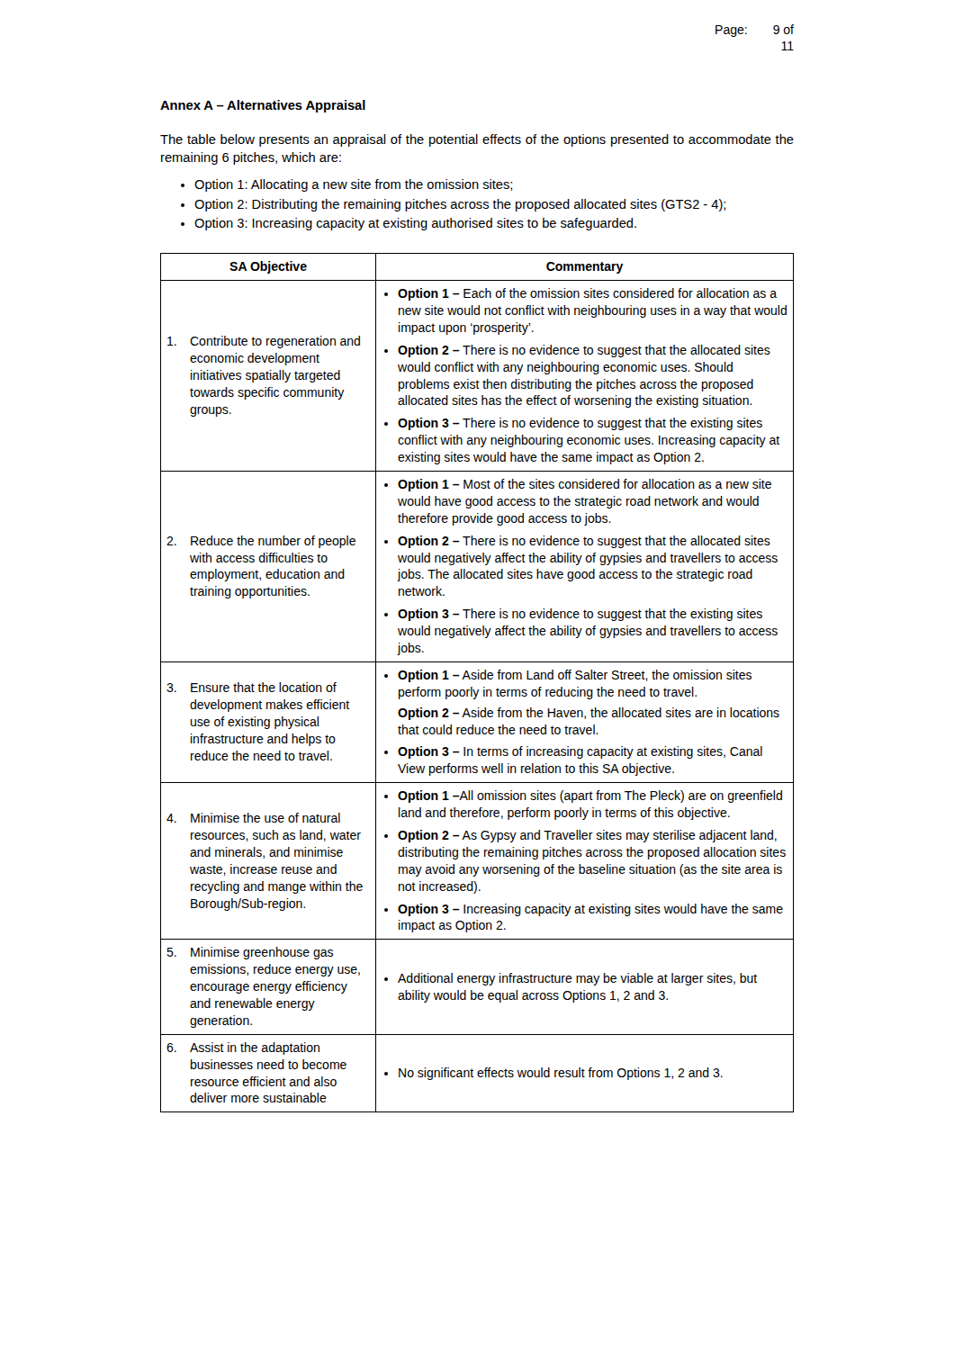Page: 9 of
11
Annex A – Alternatives Appraisal
The table below presents an appraisal of the potential effects of the options presented to accommodate the remaining 6 pitches, which are:
Option 1: Allocating a new site from the omission sites;
Option 2: Distributing the remaining pitches across the proposed allocated sites (GTS2 - 4);
Option 3: Increasing capacity at existing authorised sites to be safeguarded.
| SA Objective | Commentary |
| --- | --- |
| 1. Contribute to regeneration and economic development initiatives spatially targeted towards specific community groups. | Option 1 – Each of the omission sites considered for allocation as a new site would not conflict with neighbouring uses in a way that would impact upon ‘prosperity’. Option 2 – There is no evidence to suggest that the allocated sites would conflict with any neighbouring economic uses. Should problems exist then distributing the pitches across the proposed allocated sites has the effect of worsening the existing situation. Option 3 – There is no evidence to suggest that the existing sites conflict with any neighbouring economic uses. Increasing capacity at existing sites would have the same impact as Option 2. |
| 2. Reduce the number of people with access difficulties to employment, education and training opportunities. | Option 1 – Most of the sites considered for allocation as a new site would have good access to the strategic road network and would therefore provide good access to jobs. Option 2 – There is no evidence to suggest that the allocated sites would negatively affect the ability of gypsies and travellers to access jobs. The allocated sites have good access to the strategic road network. Option 3 – There is no evidence to suggest that the existing sites would negatively affect the ability of gypsies and travellers to access jobs. |
| 3. Ensure that the location of development makes efficient use of existing physical infrastructure and helps to reduce the need to travel. | Option 1 – Aside from Land off Salter Street, the omission sites perform poorly in terms of reducing the need to travel. Option 2 – Aside from the Haven, the allocated sites are in locations that could reduce the need to travel. Option 3 – In terms of increasing capacity at existing sites, Canal View performs well in relation to this SA objective. |
| 4. Minimise the use of natural resources, such as land, water and minerals, and minimise waste, increase reuse and recycling and mange within the Borough/Sub-region. | Option 1 – All omission sites (apart from The Pleck) are on greenfield land and therefore, perform poorly in terms of this objective. Option 2 – As Gypsy and Traveller sites may sterilise adjacent land, distributing the remaining pitches across the proposed allocation sites may avoid any worsening of the baseline situation (as the site area is not increased). Option 3 – Increasing capacity at existing sites would have the same impact as Option 2. |
| 5. Minimise greenhouse gas emissions, reduce energy use, encourage energy efficiency and renewable energy generation. | Additional energy infrastructure may be viable at larger sites, but ability would be equal across Options 1, 2 and 3. |
| 6. Assist in the adaptation businesses need to become resource efficient and also deliver more sustainable | No significant effects would result from Options 1, 2 and 3. |